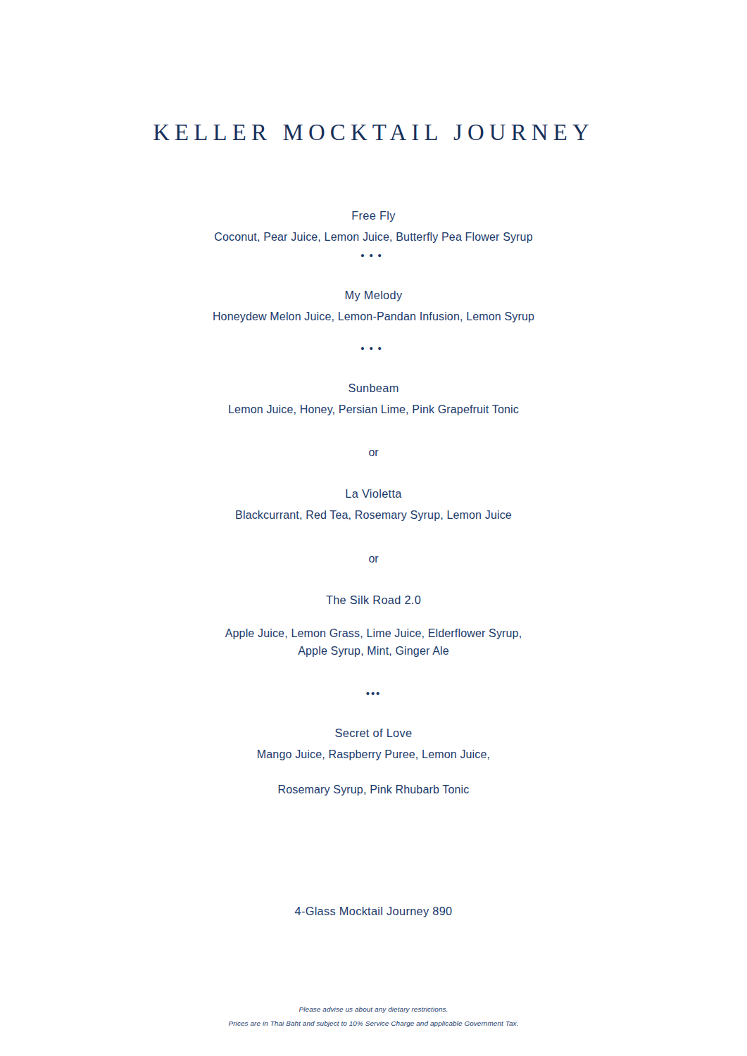Keller Mocktail Journey
Free Fly
Coconut, Pear Juice, Lemon Juice, Butterfly Pea Flower Syrup
•••
My Melody
Honeydew Melon Juice, Lemon-Pandan Infusion, Lemon Syrup
•••
Sunbeam
Lemon Juice, Honey, Persian Lime, Pink Grapefruit Tonic
or
La Violetta
Blackcurrant, Red Tea, Rosemary Syrup, Lemon Juice
or
The Silk Road 2.0
Apple Juice, Lemon Grass, Lime Juice, Elderflower Syrup,
Apple Syrup, Mint, Ginger Ale
•••
Secret of Love
Mango Juice, Raspberry Puree, Lemon Juice,
Rosemary Syrup, Pink Rhubarb Tonic
4-Glass Mocktail Journey 890
Please advise us about any dietary restrictions.
Prices are in Thai Baht and subject to 10% Service Charge and applicable Government Tax.